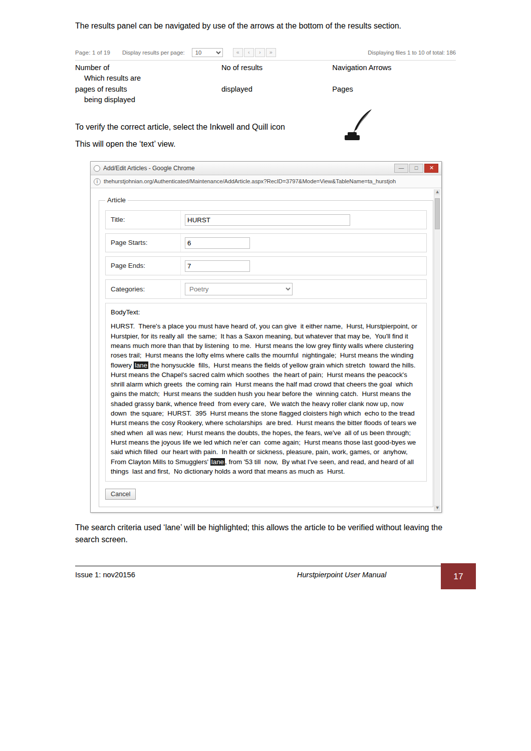The results panel can be navigated by use of the arrows at the bottom of the results section.
Page: 1 of 19 Display results per page: 10 «‹›» Displaying files 1 to 10 of total: 186
Number of
Which results are
pages of results
being displayed
No of results
displayed
Navigation Arrows
Pages
To verify the correct article, select the Inkwell and Quill icon
This will open the ‘text’ view.
Add/Edit Articles - Google Chrome —□✕
i thehurstjohnian.org/Authenticated/Maintenance/AddArticle.aspx?RecID=3797&Mode=View&TableName=ta_hurstjoh
▲
▼
Article
Title:
Page Starts:
Page Ends:
Categories:
Poetry
BodyText:
HURST. There's a place you must have heard of, you can give it either name, Hurst, Hurstpierpoint, or Hurstpier, for its really all the same; It has a Saxon meaning, but whatever that may be, You'll find it means much more than that by listening to me. Hurst means the low grey flinty walls where clustering roses trail; Hurst means the lofty elms where calls the mournful nightingale; Hurst means the winding flowery lane the honysuckle fills, Hurst means the fields of yellow grain which stretch toward the hills. Hurst means the Chapel's sacred calm which soothes the heart of pain; Hurst means the peacock's shrill alarm which greets the coming rain Hurst means the half mad crowd that cheers the goal which gains the match; Hurst means the sudden hush you hear before the winning catch. Hurst means the shaded grassy bank, whence freed from every care, We watch the heavy roller clank now up, now down the square; HURST. 395 Hurst means the stone flagged cloisters high which echo to the tread Hurst means the cosy Rookery, where scholarships are bred. Hurst means the bitter floods of tears we shed when all was new; Hurst means the doubts, the hopes, the fears, we've all of us been through; Hurst means the joyous life we led which ne'er can come again; Hurst means those last good-byes we said which filled our heart with pain. In health or sickness, pleasure, pain, work, games, or anyhow, From Clayton Mills to Smugglers' lane, from '53 till now, By what I've seen, and read, and heard of all things last and first, No dictionary holds a word that means as much as Hurst.
Cancel
The search criteria used ‘lane’ will be highlighted; this allows the article to be verified without leaving the search screen.
Issue 1: nov20156
Hurstpierpoint User Manual
17